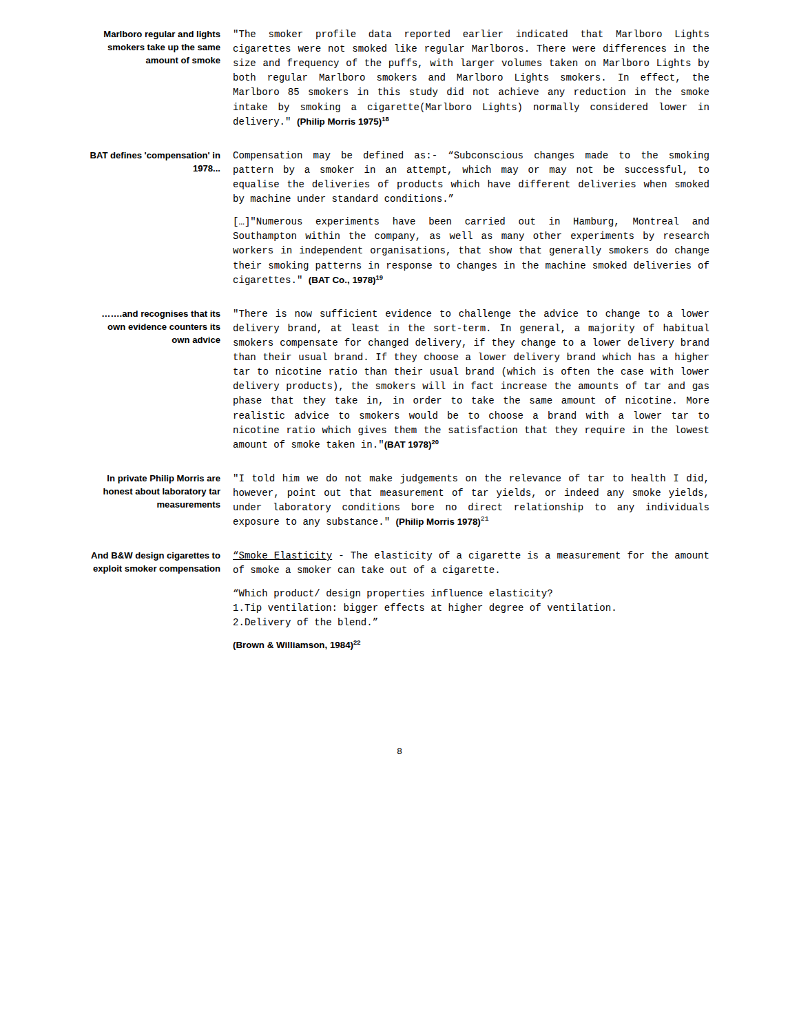Marlboro regular and lights smokers take up the same amount of smoke
"The smoker profile data reported earlier indicated that Marlboro Lights cigarettes were not smoked like regular Marlboros. There were differences in the size and frequency of the puffs, with larger volumes taken on Marlboro Lights by both regular Marlboro smokers and Marlboro Lights smokers. In effect, the Marlboro 85 smokers in this study did not achieve any reduction in the smoke intake by smoking a cigarette(Marlboro Lights) normally considered lower in delivery." (Philip Morris 1975)18
BAT defines 'compensation' in 1978...
Compensation may be defined as:- “Subconscious changes made to the smoking pattern by a smoker in an attempt, which may or may not be successful, to equalise the deliveries of products which have different deliveries when smoked by machine under standard conditions.”
[…]"Numerous experiments have been carried out in Hamburg, Montreal and Southampton within the company, as well as many other experiments by research workers in independent organisations, that show that generally smokers do change their smoking patterns in response to changes in the machine smoked deliveries of cigarettes." (BAT Co., 1978)19
…….and recognises that its own evidence counters its own advice
"There is now sufficient evidence to challenge the advice to change to a lower delivery brand, at least in the sort-term. In general, a majority of habitual smokers compensate for changed delivery, if they change to a lower delivery brand than their usual brand. If they choose a lower delivery brand which has a higher tar to nicotine ratio than their usual brand (which is often the case with lower delivery products), the smokers will in fact increase the amounts of tar and gas phase that they take in, in order to take the same amount of nicotine. More realistic advice to smokers would be to choose a brand with a lower tar to nicotine ratio which gives them the satisfaction that they require in the lowest amount of smoke taken in."(BAT 1978)20
In private Philip Morris are honest about laboratory tar measurements
"I told him we do not make judgements on the relevance of tar to health I did, however, point out that measurement of tar yields, or indeed any smoke yields, under laboratory conditions bore no direct relationship to any individuals exposure to any substance." (Philip Morris 1978)21
And B&W design cigarettes to exploit smoker compensation
“Smoke Elasticity - The elasticity of a cigarette is a measurement for the amount of smoke a smoker can take out of a cigarette.
“Which product/ design properties influence elasticity?
1.Tip ventilation: bigger effects at higher degree of ventilation.
2.Delivery of the blend.”
(Brown & Williamson, 1984)22
8